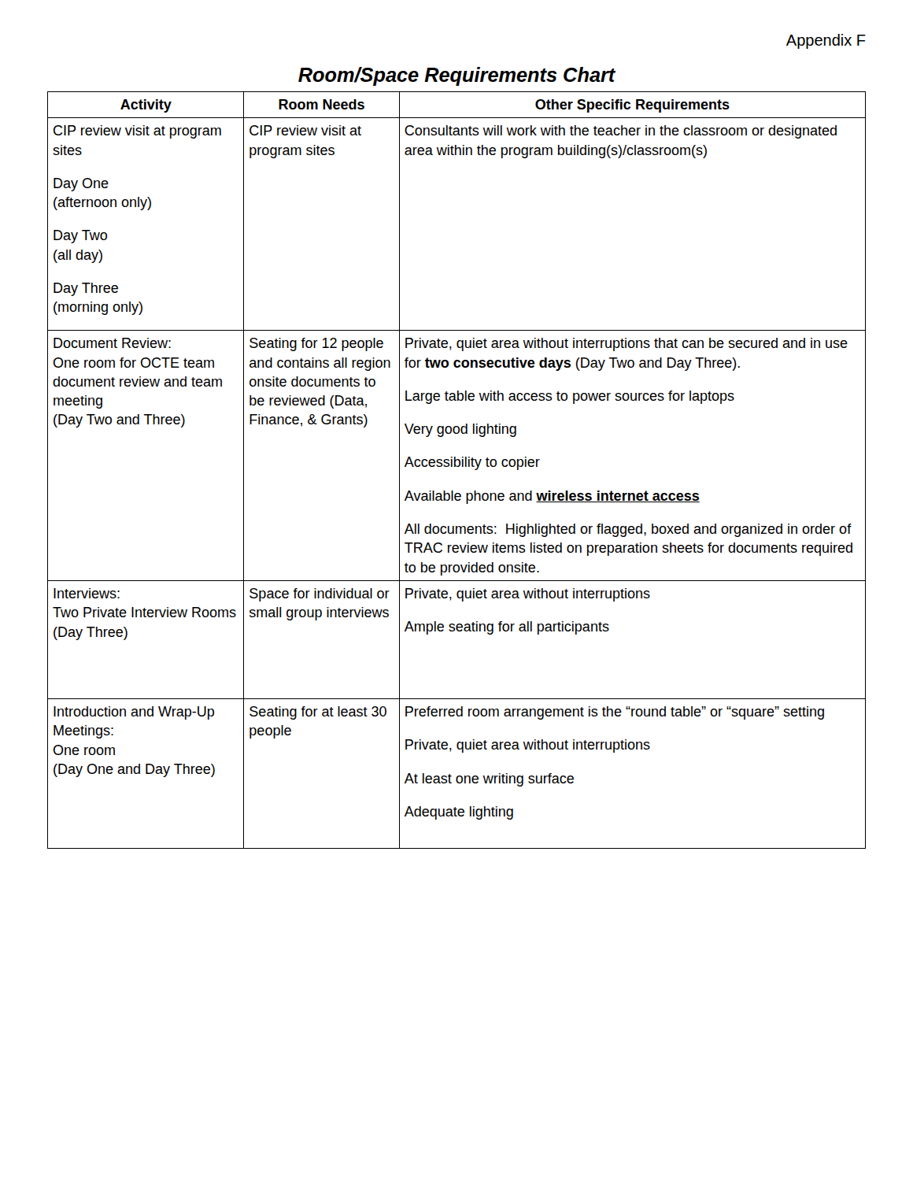Appendix F
Room/Space Requirements Chart
| Activity | Room Needs | Other Specific Requirements |
| --- | --- | --- |
| CIP review visit at program sites Day One (afternoon only) Day Two (all day) Day Three (morning only) | CIP review visit at program sites | Consultants will work with the teacher in the classroom or designated area within the program building(s)/classroom(s) |
| Document Review: One room for OCTE team document review and team meeting (Day Two and Three) | Seating for 12 people and contains all region onsite documents to be reviewed (Data, Finance, & Grants) | Private, quiet area without interruptions that can be secured and in use for two consecutive days (Day Two and Day Three). Large table with access to power sources for laptops Very good lighting Accessibility to copier Available phone and wireless internet access All documents: Highlighted or flagged, boxed and organized in order of TRAC review items listed on preparation sheets for documents required to be provided onsite. |
| Interviews: Two Private Interview Rooms (Day Three) | Space for individual or small group interviews | Private, quiet area without interruptions Ample seating for all participants |
| Introduction and Wrap-Up Meetings: One room (Day One and Day Three) | Seating for at least 30 people | Preferred room arrangement is the “round table” or “square” setting Private, quiet area without interruptions At least one writing surface Adequate lighting |